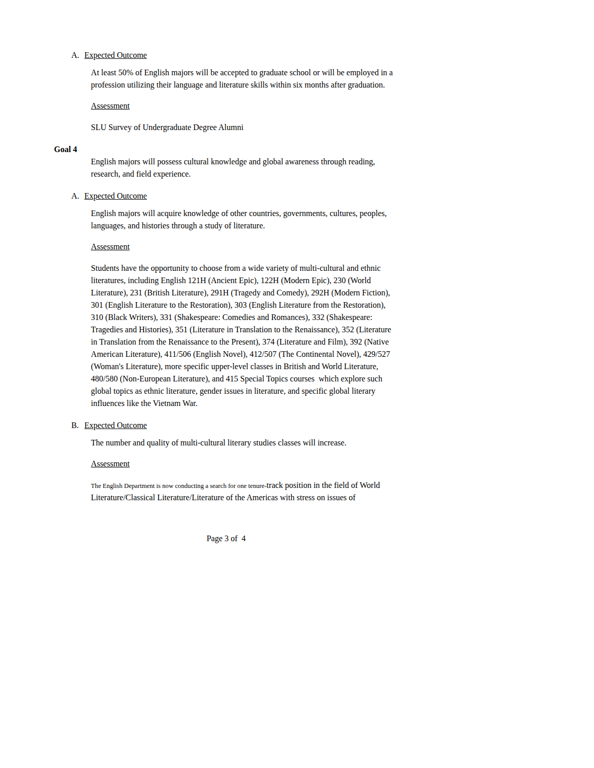A.
Expected Outcome
At least 50% of English majors will be accepted to graduate school or will be employed in a profession utilizing their language and literature skills within six months after graduation.
Assessment
SLU Survey of Undergraduate Degree Alumni
Goal 4
English majors will possess cultural knowledge and global awareness through reading, research, and field experience.
A.
Expected Outcome
English majors will acquire knowledge of other countries, governments, cultures, peoples, languages, and histories through a study of literature.
Assessment
Students have the opportunity to choose from a wide variety of multi-cultural and ethnic literatures, including English 121H (Ancient Epic), 122H (Modern Epic), 230 (World Literature), 231 (British Literature), 291H (Tragedy and Comedy), 292H (Modern Fiction), 301 (English Literature to the Restoration), 303 (English Literature from the Restoration), 310 (Black Writers), 331 (Shakespeare: Comedies and Romances), 332 (Shakespeare: Tragedies and Histories), 351 (Literature in Translation to the Renaissance), 352 (Literature in Translation from the Renaissance to the Present), 374 (Literature and Film), 392 (Native American Literature), 411/506 (English Novel), 412/507 (The Continental Novel), 429/527 (Woman's Literature), more specific upper-level classes in British and World Literature, 480/580 (Non-European Literature), and 415 Special Topics courses which explore such global topics as ethnic literature, gender issues in literature, and specific global literary influences like the Vietnam War.
B.
Expected Outcome
The number and quality of multi-cultural literary studies classes will increase.
Assessment
The English Department is now conducting a search for one tenure-track position in the field of World Literature/Classical Literature/Literature of the Americas with stress on issues of
Page 3 of 4